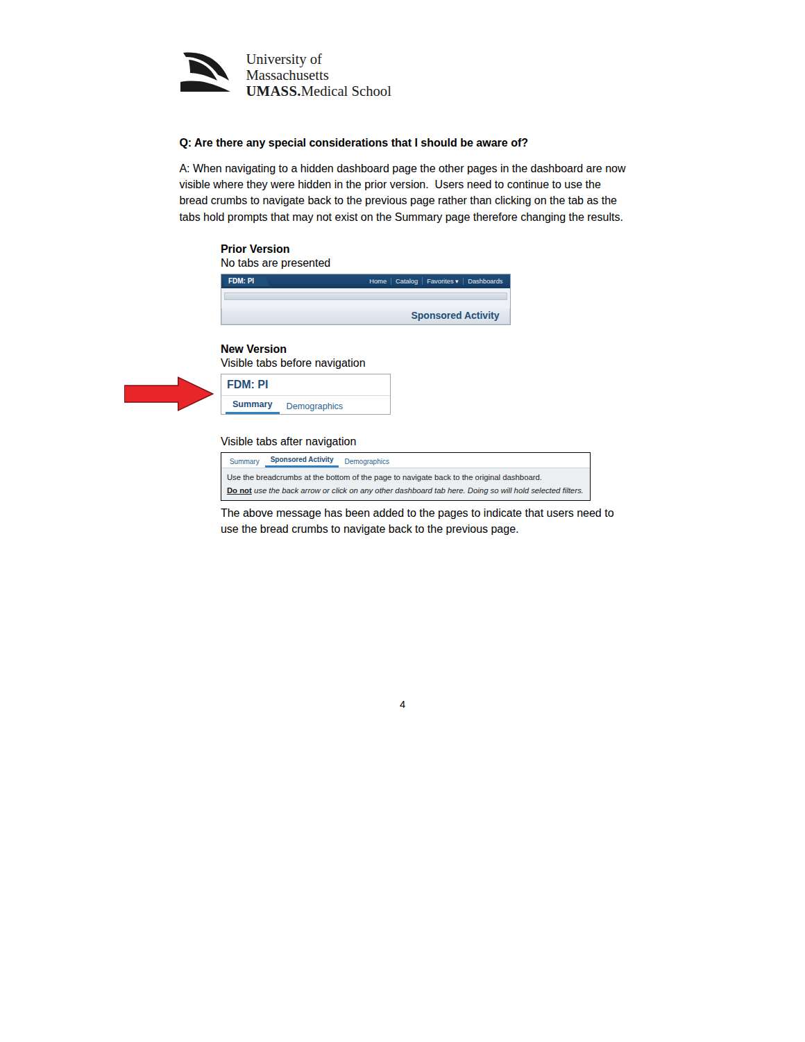UMass Medical School emblem
University of
Massachusetts
UMASS. Medical School
Q: Are there any special considerations that I should be aware of?
A: When navigating to a hidden dashboard page the other pages in the dashboard are now visible where they were hidden in the prior version. Users need to continue to use the bread crumbs to navigate back to the previous page rather than clicking on the tab as the tabs hold prompts that may not exist on the Summary page therefore changing the results.
Prior Version
No tabs are presented
FDM: PI
Home Catalog Favorites ▾Dashboards
Sponsored Activity
New Version
Visible tabs before navigation
Red arrow
FDM: PI
Summary
Demographics
Visible tabs after navigation
Summary
Sponsored Activity
Demographics
Use the breadcrumbs at the bottom of the page to navigate back to the original dashboard.
Do not use the back arrow or click on any other dashboard tab here. Doing so will hold selected filters.
The above message has been added to the pages to indicate that users need to use the bread crumbs to navigate back to the previous page.
4